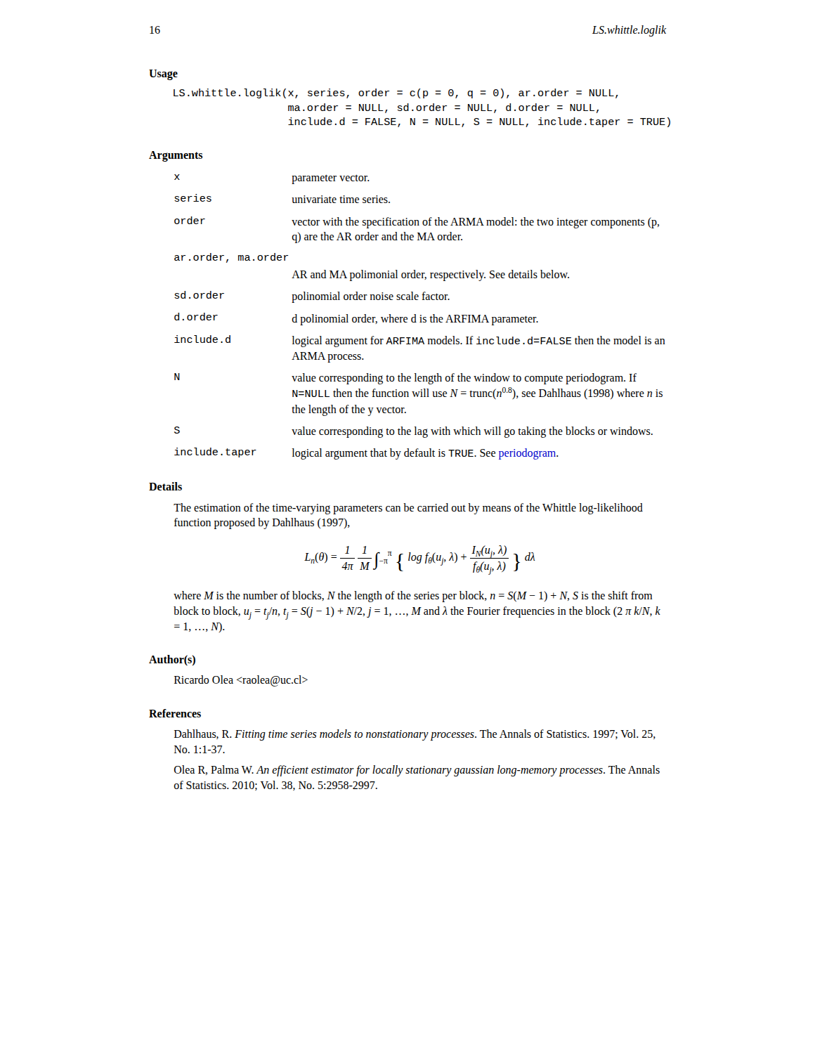16 LS.whittle.loglik
Usage
LS.whittle.loglik(x, series, order = c(p = 0, q = 0), ar.order = NULL,
                  ma.order = NULL, sd.order = NULL, d.order = NULL,
                  include.d = FALSE, N = NULL, S = NULL, include.taper = TRUE)
Arguments
x
parameter vector.
series
univariate time series.
order
vector with the specification of the ARMA model: the two integer components (p, q) are the AR order and the MA order.
ar.order, ma.order
AR and MA polimonial order, respectively. See details below.
sd.order
polinomial order noise scale factor.
d.order
d polinomial order, where d is the ARFIMA parameter.
include.d
logical argument for ARFIMA models. If include.d=FALSE then the model is an ARMA process.
N
value corresponding to the length of the window to compute periodogram. If N=NULL then the function will use N = trunc(n0.8), see Dahlhaus (1998) where n is the length of the y vector.
S
value corresponding to the lag with which will go taking the blocks or windows.
include.taper
logical argument that by default is TRUE. See periodogram.
Details
The estimation of the time-varying parameters can be carried out by means of the Whittle log-likelihood function proposed by Dahlhaus (1997),
Ln(θ) = 14π 1 M ∫−ππ { log fθ(uj, λ) + IN(uj, λ) fθ(uj, λ) } dλ
where M is the number of blocks, N the length of the series per block, n = S(M − 1) + N, S is the shift from block to block, uj = tj/n, tj = S(j − 1) + N/2, j = 1, …, M and λ the Fourier frequencies in the block (2 π k/N, k = 1, …, N).
Author(s)
Ricardo Olea <raolea@uc.cl>
References
Dahlhaus, R. Fitting time series models to nonstationary processes. The Annals of Statistics. 1997; Vol. 25, No. 1:1-37.
Olea R, Palma W. An efficient estimator for locally stationary gaussian long-memory processes. The Annals of Statistics. 2010; Vol. 38, No. 5:2958-2997.